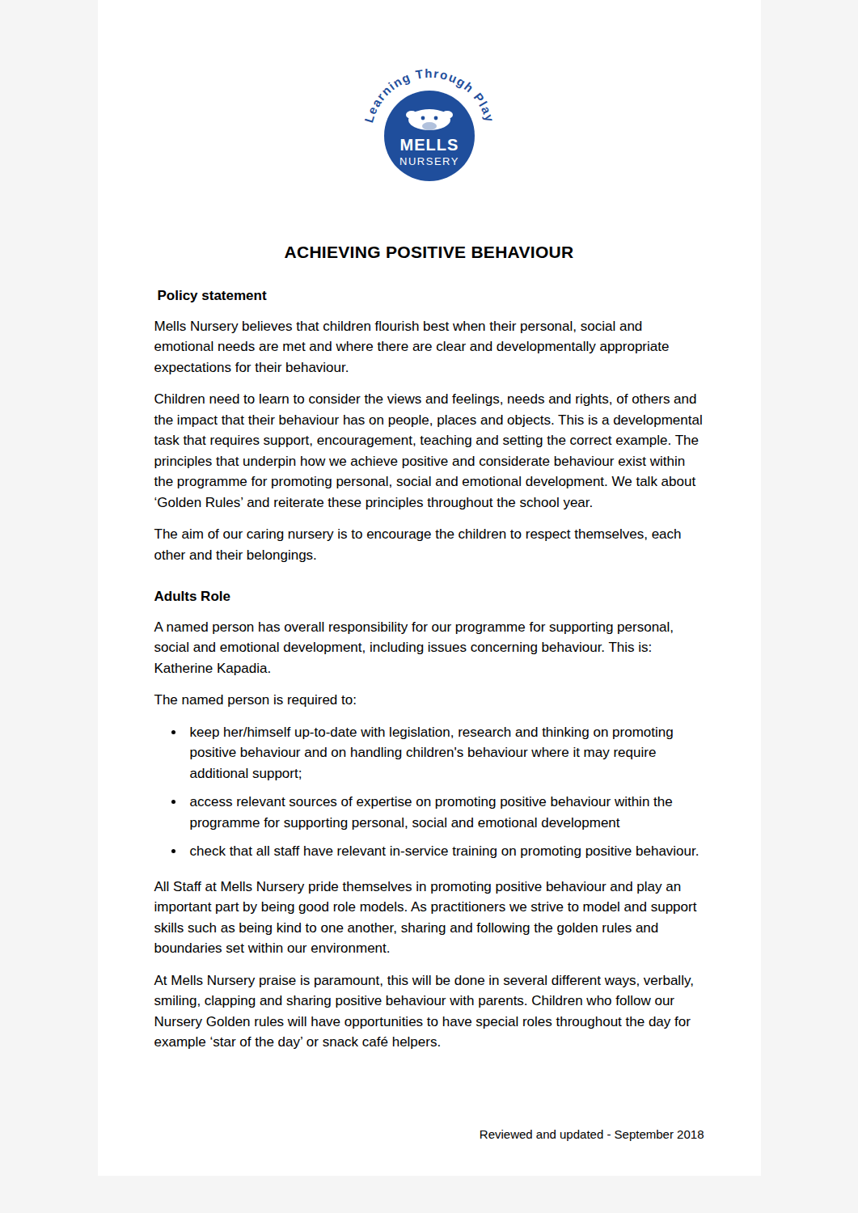Learning Through Play MELLS NURSERY
ACHIEVING POSITIVE BEHAVIOUR
Policy statement
Mells Nursery believes that children flourish best when their personal, social and emotional needs are met and where there are clear and developmentally appropriate expectations for their behaviour.
Children need to learn to consider the views and feelings, needs and rights, of others and the impact that their behaviour has on people, places and objects. This is a developmental task that requires support, encouragement, teaching and setting the correct example. The principles that underpin how we achieve positive and considerate behaviour exist within the programme for promoting personal, social and emotional development. We talk about ‘Golden Rules’ and reiterate these principles throughout the school year.
The aim of our caring nursery is to encourage the children to respect themselves, each other and their belongings.
Adults Role
A named person has overall responsibility for our programme for supporting personal, social and emotional development, including issues concerning behaviour. This is: Katherine Kapadia.
The named person is required to:
keep her/himself up-to-date with legislation, research and thinking on promoting positive behaviour and on handling children's behaviour where it may require additional support;
access relevant sources of expertise on promoting positive behaviour within the programme for supporting personal, social and emotional development
check that all staff have relevant in-service training on promoting positive behaviour.
All Staff at Mells Nursery pride themselves in promoting positive behaviour and play an important part by being good role models. As practitioners we strive to model and support skills such as being kind to one another, sharing and following the golden rules and boundaries set within our environment.
At Mells Nursery praise is paramount, this will be done in several different ways, verbally, smiling, clapping and sharing positive behaviour with parents. Children who follow our Nursery Golden rules will have opportunities to have special roles throughout the day for example ‘star of the day’ or snack café helpers.
Reviewed and updated - September 2018